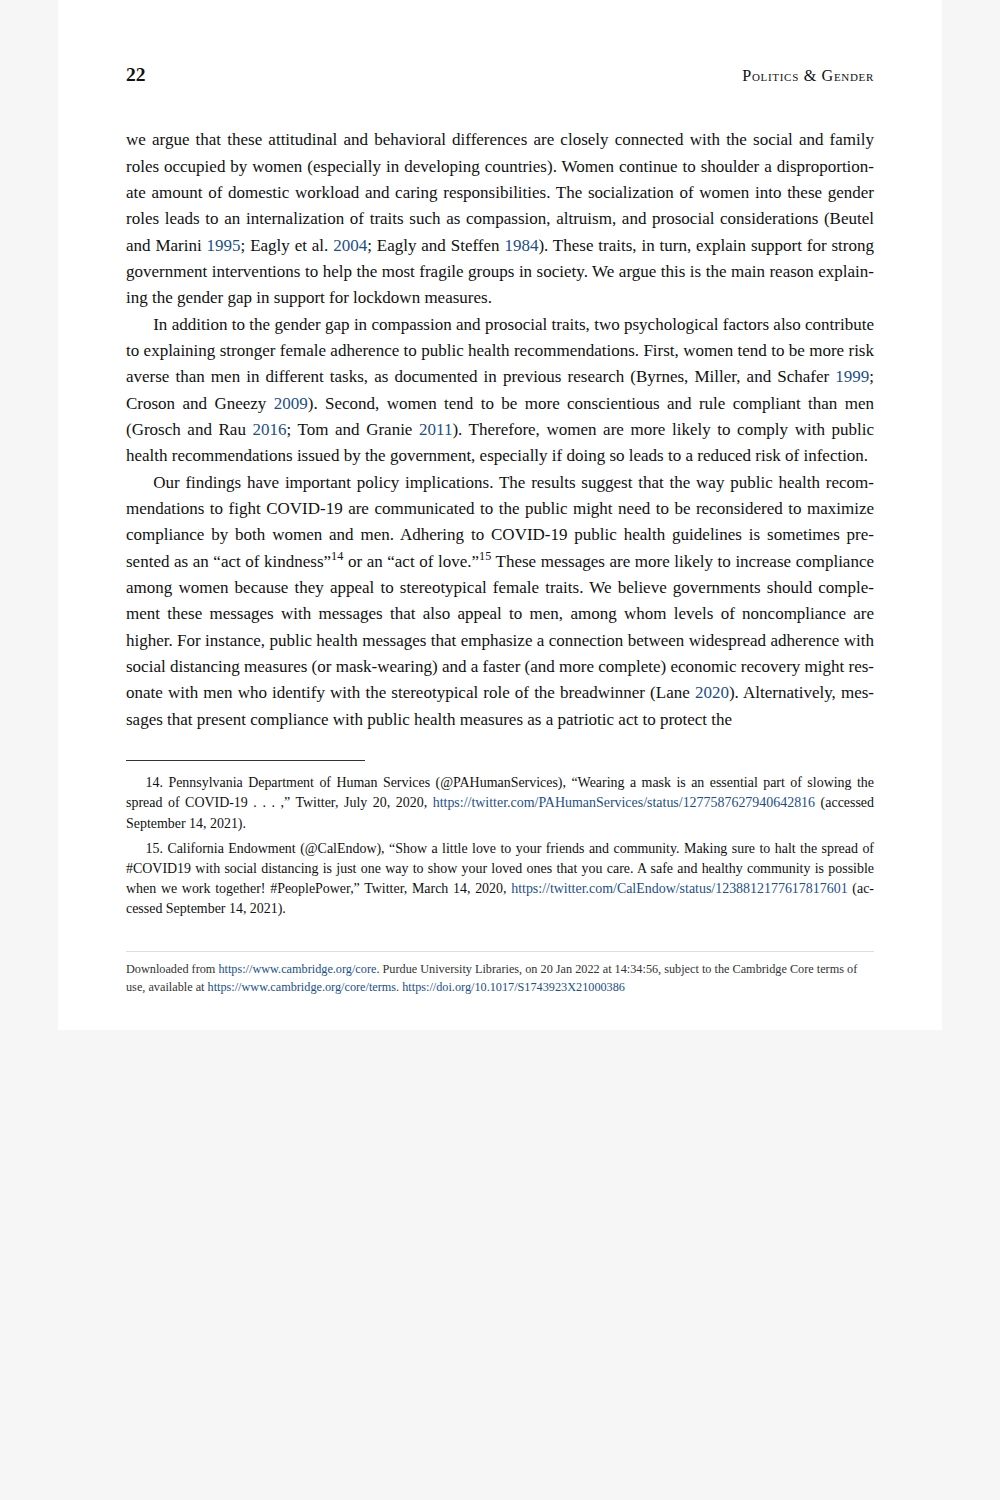22 Politics & Gender
we argue that these attitudinal and behavioral differences are closely connected with the social and family roles occupied by women (especially in developing countries). Women continue to shoulder a disproportionate amount of domestic workload and caring responsibilities. The socialization of women into these gender roles leads to an internalization of traits such as compassion, altruism, and prosocial considerations (Beutel and Marini 1995; Eagly et al. 2004; Eagly and Steffen 1984). These traits, in turn, explain support for strong government interventions to help the most fragile groups in society. We argue this is the main reason explaining the gender gap in support for lockdown measures.
In addition to the gender gap in compassion and prosocial traits, two psychological factors also contribute to explaining stronger female adherence to public health recommendations. First, women tend to be more risk averse than men in different tasks, as documented in previous research (Byrnes, Miller, and Schafer 1999; Croson and Gneezy 2009). Second, women tend to be more conscientious and rule compliant than men (Grosch and Rau 2016; Tom and Granie 2011). Therefore, women are more likely to comply with public health recommendations issued by the government, especially if doing so leads to a reduced risk of infection.
Our findings have important policy implications. The results suggest that the way public health recommendations to fight COVID-19 are communicated to the public might need to be reconsidered to maximize compliance by both women and men. Adhering to COVID-19 public health guidelines is sometimes presented as an “act of kindness”14 or an “act of love.”15 These messages are more likely to increase compliance among women because they appeal to stereotypical female traits. We believe governments should complement these messages with messages that also appeal to men, among whom levels of noncompliance are higher. For instance, public health messages that emphasize a connection between widespread adherence with social distancing measures (or mask-wearing) and a faster (and more complete) economic recovery might resonate with men who identify with the stereotypical role of the breadwinner (Lane 2020). Alternatively, messages that present compliance with public health measures as a patriotic act to protect the
14. Pennsylvania Department of Human Services (@PAHumanServices), “Wearing a mask is an essential part of slowing the spread of COVID-19 . . . ,” Twitter, July 20, 2020, https://twitter.com/PAHumanServices/status/1277587627940642816 (accessed September 14, 2021).
15. California Endowment (@CalEndow), “Show a little love to your friends and community. Making sure to halt the spread of #COVID19 with social distancing is just one way to show your loved ones that you care. A safe and healthy community is possible when we work together! #PeoplePower,” Twitter, March 14, 2020, https://twitter.com/CalEndow/status/1238812177617817601 (accessed September 14, 2021).
Downloaded from https://www.cambridge.org/core. Purdue University Libraries, on 20 Jan 2022 at 14:34:56, subject to the Cambridge Core terms of use, available at https://www.cambridge.org/core/terms. https://doi.org/10.1017/S1743923X21000386